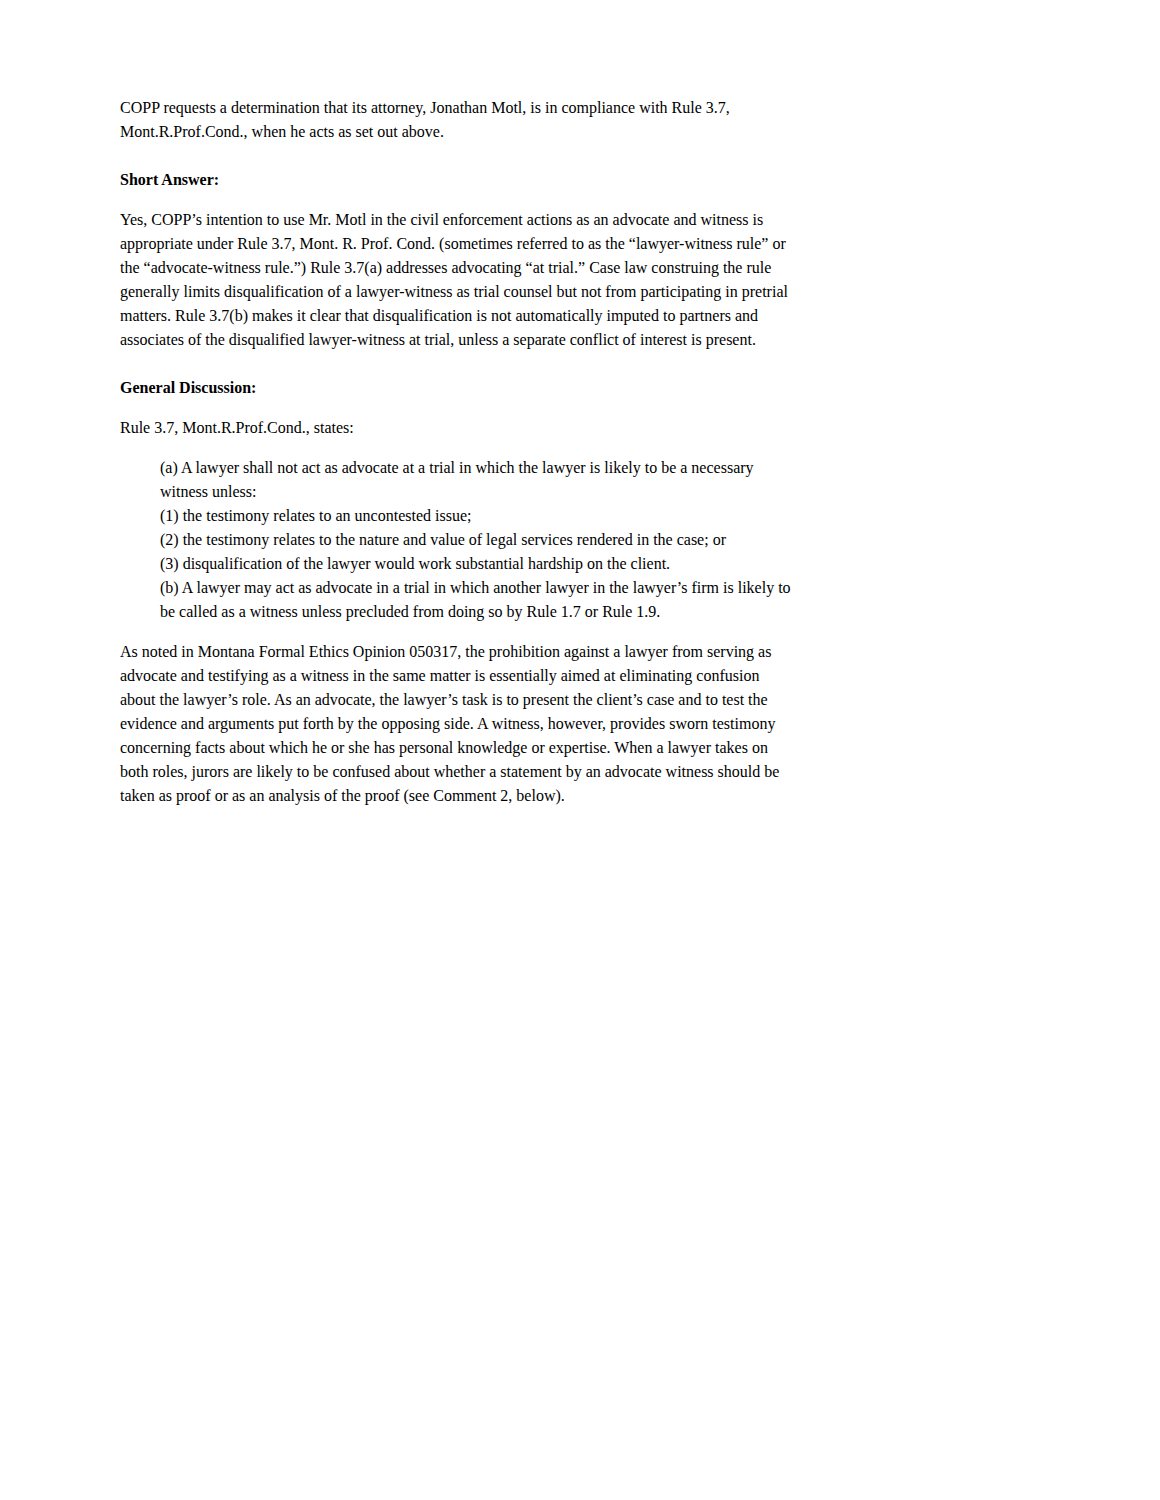COPP requests a determination that its attorney, Jonathan Motl, is in compliance with Rule 3.7, Mont.R.Prof.Cond., when he acts as set out above.
Short Answer:
Yes, COPP’s intention to use Mr. Motl in the civil enforcement actions as an advocate and witness is appropriate under Rule 3.7, Mont. R. Prof. Cond. (sometimes referred to as the “lawyer-witness rule” or the “advocate-witness rule.”) Rule 3.7(a) addresses advocating “at trial.” Case law construing the rule generally limits disqualification of a lawyer-witness as trial counsel but not from participating in pretrial matters. Rule 3.7(b) makes it clear that disqualification is not automatically imputed to partners and associates of the disqualified lawyer-witness at trial, unless a separate conflict of interest is present.
General Discussion:
Rule 3.7, Mont.R.Prof.Cond., states:
(a) A lawyer shall not act as advocate at a trial in which the lawyer is likely to be a necessary witness unless:
(1) the testimony relates to an uncontested issue;
(2) the testimony relates to the nature and value of legal services rendered in the case; or
(3) disqualification of the lawyer would work substantial hardship on the client.
(b) A lawyer may act as advocate in a trial in which another lawyer in the lawyer’s firm is likely to be called as a witness unless precluded from doing so by Rule 1.7 or Rule 1.9.
As noted in Montana Formal Ethics Opinion 050317, the prohibition against a lawyer from serving as advocate and testifying as a witness in the same matter is essentially aimed at eliminating confusion about the lawyer’s role. As an advocate, the lawyer’s task is to present the client’s case and to test the evidence and arguments put forth by the opposing side. A witness, however, provides sworn testimony concerning facts about which he or she has personal knowledge or expertise. When a lawyer takes on both roles, jurors are likely to be confused about whether a statement by an advocate witness should be taken as proof or as an analysis of the proof (see Comment 2, below).